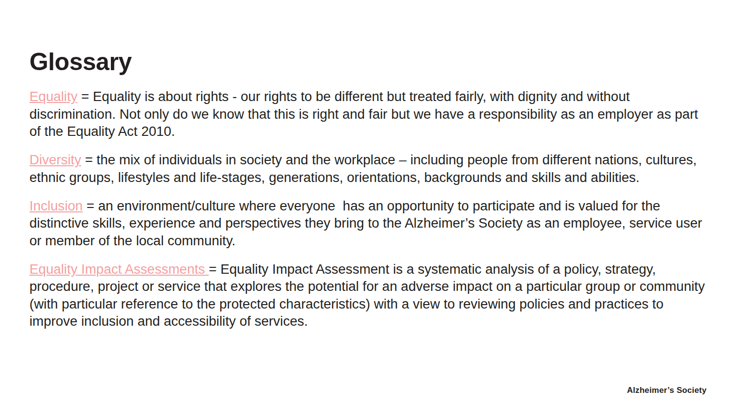Glossary
Equality = Equality is about rights - our rights to be different but treated fairly, with dignity and without discrimination. Not only do we know that this is right and fair but we have a responsibility as an employer as part of the Equality Act 2010.
Diversity = the mix of individuals in society and the workplace – including people from different nations, cultures, ethnic groups, lifestyles and life-stages, generations, orientations, backgrounds and skills and abilities.
Inclusion = an environment/culture where everyone has an opportunity to participate and is valued for the distinctive skills, experience and perspectives they bring to the Alzheimer’s Society as an employee, service user or member of the local community.
Equality Impact Assessments = Equality Impact Assessment is a systematic analysis of a policy, strategy, procedure, project or service that explores the potential for an adverse impact on a particular group or community (with particular reference to the protected characteristics) with a view to reviewing policies and practices to improve inclusion and accessibility of services.
Alzheimer’s Society